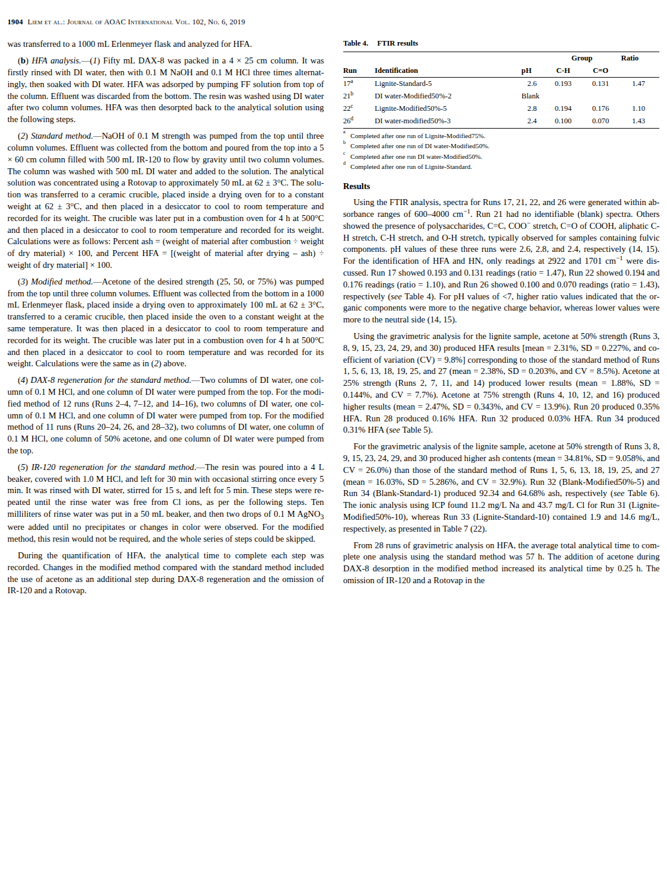1904 Liem et al.: Journal of AOAC International Vol. 102, No. 6, 2019
was transferred to a 1000 mL Erlenmeyer flask and analyzed for HFA.
(b) HFA analysis.—(1) Fifty mL DAX-8 was packed in a 4 × 25 cm column. It was firstly rinsed with DI water, then with 0.1 M NaOH and 0.1 M HCl three times alternatingly, then soaked with DI water. HFA was adsorped by pumping FF solution from top of the column. Effluent was discarded from the bottom. The resin was washed using DI water after two column volumes. HFA was then desorpted back to the analytical solution using the following steps.
(2) Standard method.—NaOH of 0.1 M strength was pumped from the top until three column volumes. Effluent was collected from the bottom and poured from the top into a 5 × 60 cm column filled with 500 mL IR-120 to flow by gravity until two column volumes. The column was washed with 500 mL DI water and added to the solution. The analytical solution was concentrated using a Rotovap to approximately 50 mL at 62 ± 3°C. The solution was transferred to a ceramic crucible, placed inside a drying oven for to a constant weight at 62 ± 3°C, and then placed in a desiccator to cool to room temperature and recorded for its weight. The crucible was later put in a combustion oven for 4 h at 500°C and then placed in a desiccator to cool to room temperature and recorded for its weight. Calculations were as follows: Percent ash = (weight of material after combustion ÷ weight of dry material) × 100, and Percent HFA = [(weight of material after drying – ash) ÷ weight of dry material] × 100.
(3) Modified method.—Acetone of the desired strength (25, 50, or 75%) was pumped from the top until three column volumes. Effluent was collected from the bottom in a 1000 mL Erlenmeyer flask, placed inside a drying oven to approximately 100 mL at 62 ± 3°C, transferred to a ceramic crucible, then placed inside the oven to a constant weight at the same temperature. It was then placed in a desiccator to cool to room temperature and recorded for its weight. The crucible was later put in a combustion oven for 4 h at 500°C and then placed in a desiccator to cool to room temperature and was recorded for its weight. Calculations were the same as in (2) above.
(4) DAX-8 regeneration for the standard method.—Two columns of DI water, one column of 0.1 M HCl, and one column of DI water were pumped from the top. For the modified method of 12 runs (Runs 2–4, 7–12, and 14–16), two columns of DI water, one column of 0.1 M HCl, and one column of DI water were pumped from top. For the modified method of 11 runs (Runs 20–24, 26, and 28–32), two columns of DI water, one column of 0.1 M HCl, one column of 50% acetone, and one column of DI water were pumped from the top.
(5) IR-120 regeneration for the standard method.—The resin was poured into a 4 L beaker, covered with 1.0 M HCl, and left for 30 min with occasional stirring once every 5 min. It was rinsed with DI water, stirred for 15 s, and left for 5 min. These steps were repeated until the rinse water was free from Cl ions, as per the following steps. Ten milliliters of rinse water was put in a 50 mL beaker, and then two drops of 0.1 M AgNO3 were added until no precipitates or changes in color were observed. For the modified method, this resin would not be required, and the whole series of steps could be skipped.
During the quantification of HFA, the analytical time to complete each step was recorded. Changes in the modified method compared with the standard method included the use of acetone as an additional step during DAX-8 regeneration and the omission of IR-120 and a Rotovap.
Table 4. FTIR results
| | | | Group | Ratio |
| --- | --- | --- | --- | --- |
| Run | Identification | pH | C-H | C=O | |
| 17 a | Lignite-Standard-5 | 2.6 | 0.193 | 0.131 | 1.47 |
| 21 b | DI water-Modified50%-2 | Blank | |
| 22 c | Lignite-Modified50%-5 | 2.8 | 0.194 | 0.176 | 1.10 |
| 26 d | DI water-modified50%-3 | 2.4 | 0.100 | 0.070 | 1.43 |
aCompleted after one run of Lignite-Modified75%.
bCompleted after one run of DI water-Modified50%.
cCompleted after one run DI water-Modified50%.
dCompleted after one run of Lignite-Standard.
Results
Using the FTIR analysis, spectra for Runs 17, 21, 22, and 26 were generated within absorbance ranges of 600–4000 cm−1. Run 21 had no identifiable (blank) spectra. Others showed the presence of polysaccharides, C=C, COO− stretch, C=O of COOH, aliphatic C-H stretch, C-H stretch, and O-H stretch, typically observed for samples containing fulvic components. pH values of these three runs were 2.6, 2.8, and 2.4, respectively (14, 15). For the identification of HFA and HN, only readings at 2922 and 1701 cm−1 were discussed. Run 17 showed 0.193 and 0.131 readings (ratio = 1.47), Run 22 showed 0.194 and 0.176 readings (ratio = 1.10), and Run 26 showed 0.100 and 0.070 readings (ratio = 1.43), respectively (see Table 4). For pH values of <7, higher ratio values indicated that the organic components were more to the negative charge behavior, whereas lower values were more to the neutral side (14, 15).
Using the gravimetric analysis for the lignite sample, acetone at 50% strength (Runs 3, 8, 9, 15, 23, 24, 29, and 30) produced HFA results [mean = 2.31%, SD = 0.227%, and coefficient of variation (CV) = 9.8%] corresponding to those of the standard method of Runs 1, 5, 6, 13, 18, 19, 25, and 27 (mean = 2.38%, SD = 0.203%, and CV = 8.5%). Acetone at 25% strength (Runs 2, 7, 11, and 14) produced lower results (mean = 1.88%, SD = 0.144%, and CV = 7.7%). Acetone at 75% strength (Runs 4, 10, 12, and 16) produced higher results (mean = 2.47%, SD = 0.343%, and CV = 13.9%). Run 20 produced 0.35% HFA. Run 28 produced 0.16% HFA. Run 32 produced 0.03% HFA. Run 34 produced 0.31% HFA (see Table 5).
For the gravimetric analysis of the lignite sample, acetone at 50% strength of Runs 3, 8, 9, 15, 23, 24, 29, and 30 produced higher ash contents (mean = 34.81%, SD = 9.058%, and CV = 26.0%) than those of the standard method of Runs 1, 5, 6, 13, 18, 19, 25, and 27 (mean = 16.03%, SD = 5.286%, and CV = 32.9%). Run 32 (Blank-Modified50%-5) and Run 34 (Blank-Standard-1) produced 92.34 and 64.68% ash, respectively (see Table 6). The ionic analysis using ICP found 11.2 mg/L Na and 43.7 mg/L Cl for Run 31 (Lignite-Modified50%-10), whereas Run 33 (Lignite-Standard-10) contained 1.9 and 14.6 mg/L, respectively, as presented in Table 7 (22).
From 28 runs of gravimetric analysis on HFA, the average total analytical time to complete one analysis using the standard method was 57 h. The addition of acetone during DAX-8 desorption in the modified method increased its analytical time by 0.25 h. The omission of IR-120 and a Rotovap in the